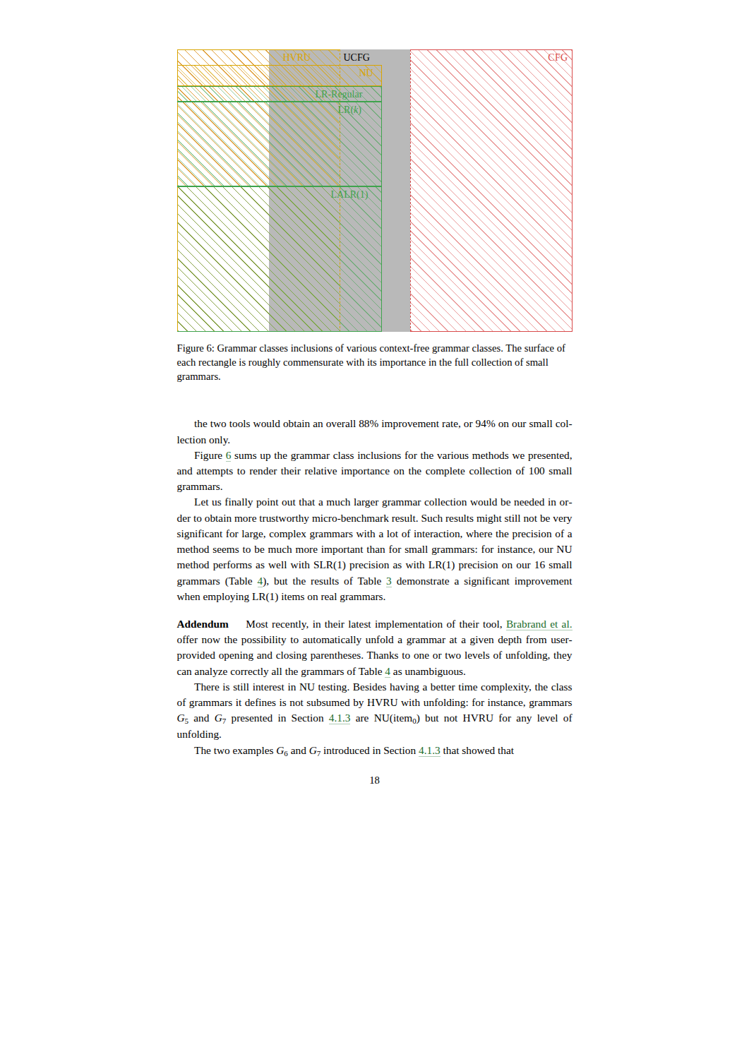CFG
UCFG
HVRU
NU
LR-Regular
LR(k)
LALR(1)
Figure 6: Grammar classes inclusions of various context-free grammar classes. The surface of each rectangle is roughly commensurate with its importance in the full collection of small grammars.
the two tools would obtain an overall 88% improvement rate, or 94% on our small collection only.
Figure 6 sums up the grammar class inclusions for the various methods we presented, and attempts to render their relative importance on the complete collection of 100 small grammars.
Let us finally point out that a much larger grammar collection would be needed in order to obtain more trustworthy micro-benchmark result. Such results might still not be very significant for large, complex grammars with a lot of interaction, where the precision of a method seems to be much more important than for small grammars: for instance, our NU method performs as well with SLR(1) precision as with LR(1) precision on our 16 small grammars (Table 4), but the results of Table 3 demonstrate a significant improvement when employing LR(1) items on real grammars.
Addendum Most recently, in their latest implementation of their tool, Brabrand et al. offer now the possibility to automatically unfold a grammar at a given depth from user-provided opening and closing parentheses. Thanks to one or two levels of unfolding, they can analyze correctly all the grammars of Table 4 as unambiguous.
There is still interest in NU testing. Besides having a better time complexity, the class of grammars it defines is not subsumed by HVRU with unfolding: for instance, grammars G 5 and G 7 presented in Section 4.1.3 are NU(item 0) but not HVRU for any level of unfolding.
The two examples G 6 and G 7 introduced in Section 4.1.3 that showed that
18